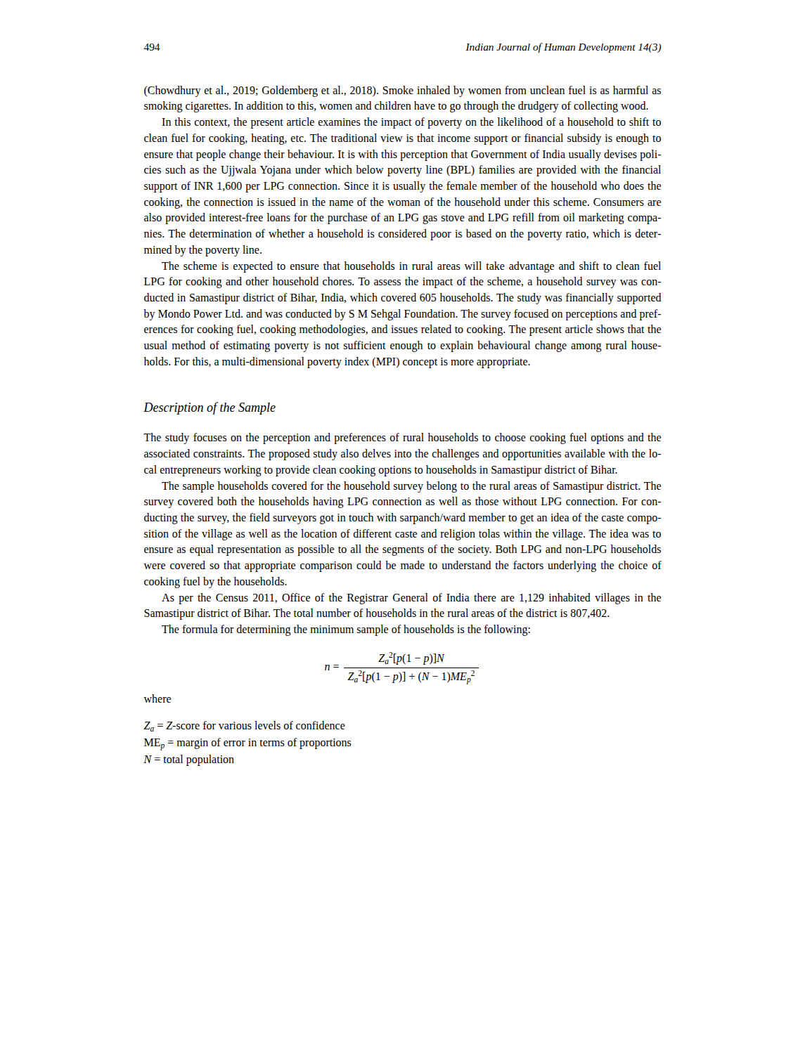494 Indian Journal of Human Development 14(3)
(Chowdhury et al., 2019; Goldemberg et al., 2018). Smoke inhaled by women from unclean fuel is as harmful as smoking cigarettes. In addition to this, women and children have to go through the drudgery of collecting wood.
In this context, the present article examines the impact of poverty on the likelihood of a household to shift to clean fuel for cooking, heating, etc. The traditional view is that income support or financial subsidy is enough to ensure that people change their behaviour. It is with this perception that Government of India usually devises policies such as the Ujjwala Yojana under which below poverty line (BPL) families are provided with the financial support of INR 1,600 per LPG connection. Since it is usually the female member of the household who does the cooking, the connection is issued in the name of the woman of the household under this scheme. Consumers are also provided interest-free loans for the purchase of an LPG gas stove and LPG refill from oil marketing companies. The determination of whether a household is considered poor is based on the poverty ratio, which is determined by the poverty line.
The scheme is expected to ensure that households in rural areas will take advantage and shift to clean fuel LPG for cooking and other household chores. To assess the impact of the scheme, a household survey was conducted in Samastipur district of Bihar, India, which covered 605 households. The study was financially supported by Mondo Power Ltd. and was conducted by S M Sehgal Foundation. The survey focused on perceptions and preferences for cooking fuel, cooking methodologies, and issues related to cooking. The present article shows that the usual method of estimating poverty is not sufficient enough to explain behavioural change among rural households. For this, a multi-dimensional poverty index (MPI) concept is more appropriate.
Description of the Sample
The study focuses on the perception and preferences of rural households to choose cooking fuel options and the associated constraints. The proposed study also delves into the challenges and opportunities available with the local entrepreneurs working to provide clean cooking options to households in Samastipur district of Bihar.
The sample households covered for the household survey belong to the rural areas of Samastipur district. The survey covered both the households having LPG connection as well as those without LPG connection. For conducting the survey, the field surveyors got in touch with sarpanch/ward member to get an idea of the caste composition of the village as well as the location of different caste and religion tolas within the village. The idea was to ensure as equal representation as possible to all the segments of the society. Both LPG and non-LPG households were covered so that appropriate comparison could be made to understand the factors underlying the choice of cooking fuel by the households.
As per the Census 2011, Office of the Registrar General of India there are 1,129 inhabited villages in the Samastipur district of Bihar. The total number of households in the rural areas of the district is 807,402.
The formula for determining the minimum sample of households is the following:
n = Za2[p(1 − p)]N Za2[p(1 − p)] + (N − 1)MEp2
where
Za = Z-score for various levels of confidence
MEp = margin of error in terms of proportions
N = total population